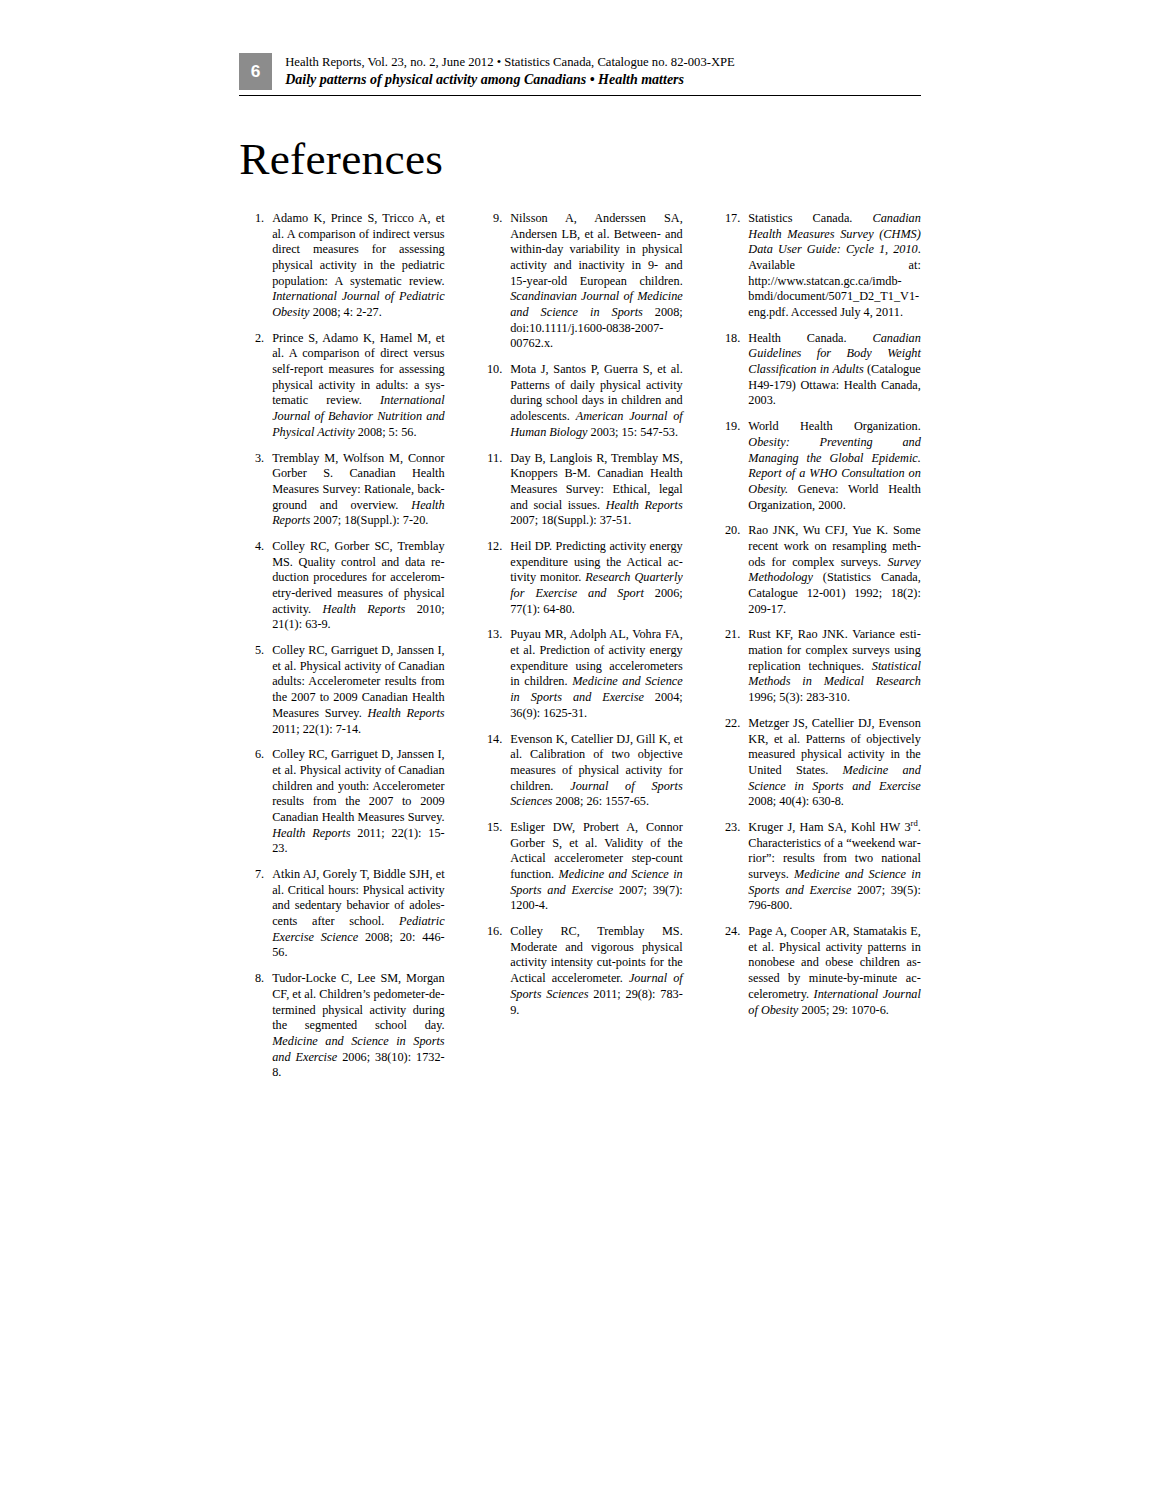6
Health Reports, Vol. 23, no. 2, June 2012 • Statistics Canada, Catalogue no. 82-003-XPE
Daily patterns of physical activity among Canadians • Health matters
References
1. Adamo K, Prince S, Tricco A, et al. A comparison of indirect versus direct measures for assessing physical activity in the pediatric population: A systematic review. International Journal of Pediatric Obesity 2008; 4: 2-27.
2. Prince S, Adamo K, Hamel M, et al. A comparison of direct versus self-report measures for assessing physical activity in adults: a systematic review. International Journal of Behavior Nutrition and Physical Activity 2008; 5: 56.
3. Tremblay M, Wolfson M, Connor Gorber S. Canadian Health Measures Survey: Rationale, background and overview. Health Reports 2007; 18(Suppl.): 7-20.
4. Colley RC, Gorber SC, Tremblay MS. Quality control and data reduction procedures for accelerometry-derived measures of physical activity. Health Reports 2010; 21(1): 63-9.
5. Colley RC, Garriguet D, Janssen I, et al. Physical activity of Canadian adults: Accelerometer results from the 2007 to 2009 Canadian Health Measures Survey. Health Reports 2011; 22(1): 7-14.
6. Colley RC, Garriguet D, Janssen I, et al. Physical activity of Canadian children and youth: Accelerometer results from the 2007 to 2009 Canadian Health Measures Survey. Health Reports 2011; 22(1): 15-23.
7. Atkin AJ, Gorely T, Biddle SJH, et al. Critical hours: Physical activity and sedentary behavior of adolescents after school. Pediatric Exercise Science 2008; 20: 446-56.
8. Tudor-Locke C, Lee SM, Morgan CF, et al. Children’s pedometer-determined physical activity during the segmented school day. Medicine and Science in Sports and Exercise 2006; 38(10): 1732-8.
9. Nilsson A, Anderssen SA, Andersen LB, et al. Between- and within-day variability in physical activity and inactivity in 9- and 15-year-old European children. Scandinavian Journal of Medicine and Science in Sports 2008; doi:10.1111/j.1600-0838-2007-00762.x.
10. Mota J, Santos P, Guerra S, et al. Patterns of daily physical activity during school days in children and adolescents. American Journal of Human Biology 2003; 15: 547-53.
11. Day B, Langlois R, Tremblay MS, Knoppers B-M. Canadian Health Measures Survey: Ethical, legal and social issues. Health Reports 2007; 18(Suppl.): 37-51.
12. Heil DP. Predicting activity energy expenditure using the Actical activity monitor. Research Quarterly for Exercise and Sport 2006; 77(1): 64-80.
13. Puyau MR, Adolph AL, Vohra FA, et al. Prediction of activity energy expenditure using accelerometers in children. Medicine and Science in Sports and Exercise 2004; 36(9): 1625-31.
14. Evenson K, Catellier DJ, Gill K, et al. Calibration of two objective measures of physical activity for children. Journal of Sports Sciences 2008; 26: 1557-65.
15. Esliger DW, Probert A, Connor Gorber S, et al. Validity of the Actical accelerometer step-count function. Medicine and Science in Sports and Exercise 2007; 39(7): 1200-4.
16. Colley RC, Tremblay MS. Moderate and vigorous physical activity intensity cut-points for the Actical accelerometer. Journal of Sports Sciences 2011; 29(8): 783-9.
17. Statistics Canada. Canadian Health Measures Survey (CHMS) Data User Guide: Cycle 1, 2010. Available at: http://www.statcan.gc.ca/imdb-bmdi/document/5071_D2_T1_V1-eng.pdf. Accessed July 4, 2011.
18. Health Canada. Canadian Guidelines for Body Weight Classification in Adults (Catalogue H49-179) Ottawa: Health Canada, 2003.
19. World Health Organization. Obesity: Preventing and Managing the Global Epidemic. Report of a WHO Consultation on Obesity. Geneva: World Health Organization, 2000.
20. Rao JNK, Wu CFJ, Yue K. Some recent work on resampling methods for complex surveys. Survey Methodology (Statistics Canada, Catalogue 12-001) 1992; 18(2): 209-17.
21. Rust KF, Rao JNK. Variance estimation for complex surveys using replication techniques. Statistical Methods in Medical Research 1996; 5(3): 283-310.
22. Metzger JS, Catellier DJ, Evenson KR, et al. Patterns of objectively measured physical activity in the United States. Medicine and Science in Sports and Exercise 2008; 40(4): 630-8.
23. Kruger J, Ham SA, Kohl HW 3rd. Characteristics of a “weekend warrior”: results from two national surveys. Medicine and Science in Sports and Exercise 2007; 39(5): 796-800.
24. Page A, Cooper AR, Stamatakis E, et al. Physical activity patterns in nonobese and obese children assessed by minute-by-minute accelerometry. International Journal of Obesity 2005; 29: 1070-6.